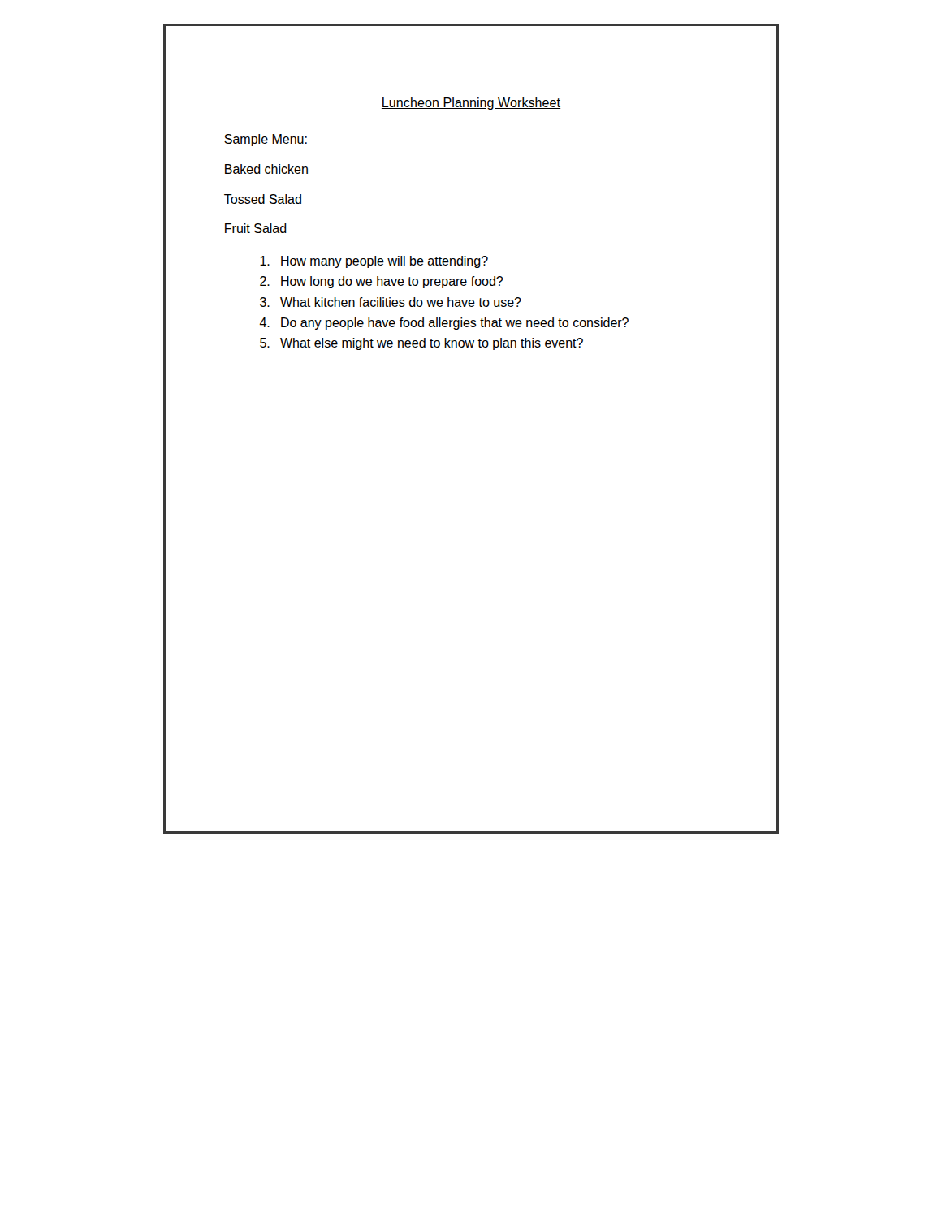Luncheon Planning Worksheet
Sample Menu:
Baked chicken
Tossed Salad
Fruit Salad
How many people will be attending?
How long do we have to prepare food?
What kitchen facilities do we have to use?
Do any people have food allergies that we need to consider?
What else might we need to know to plan this event?